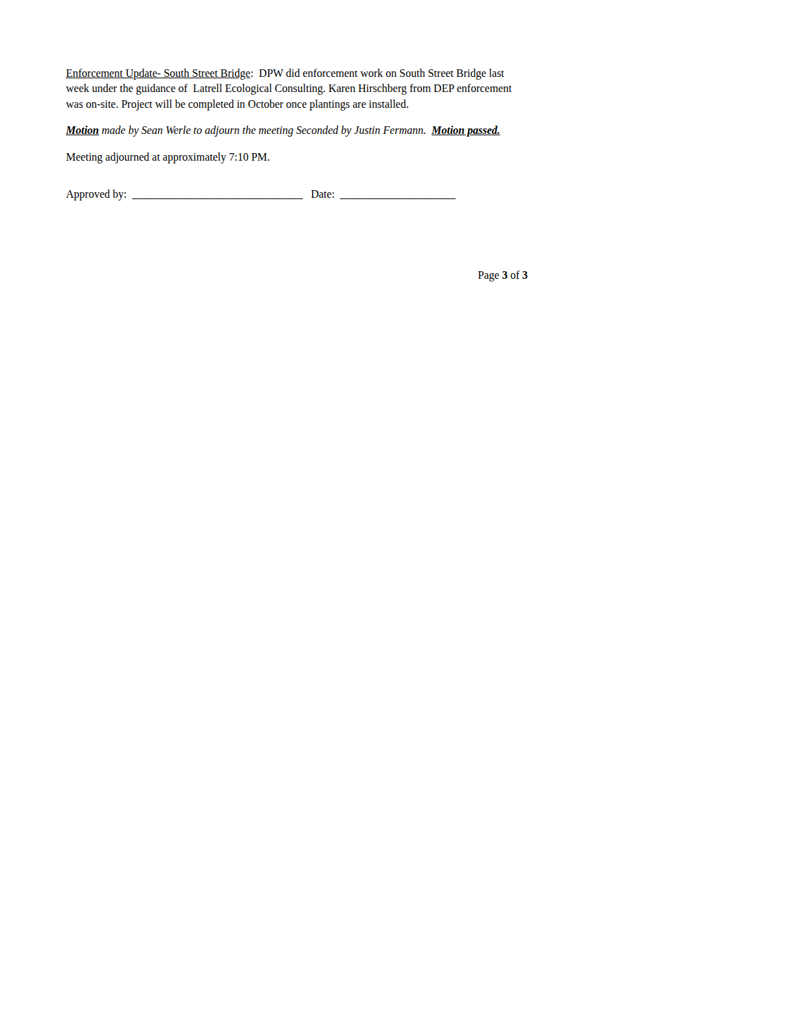Enforcement Update- South Street Bridge: DPW did enforcement work on South Street Bridge last week under the guidance of Latrell Ecological Consulting. Karen Hirschberg from DEP enforcement was on-site. Project will be completed in October once plantings are installed.
Motion made by Sean Werle to adjourn the meeting Seconded by Justin Fermann. Motion passed.
Meeting adjourned at approximately 7:10 PM.
Approved by: _______________________________ Date: _____________________
Page 3 of 3